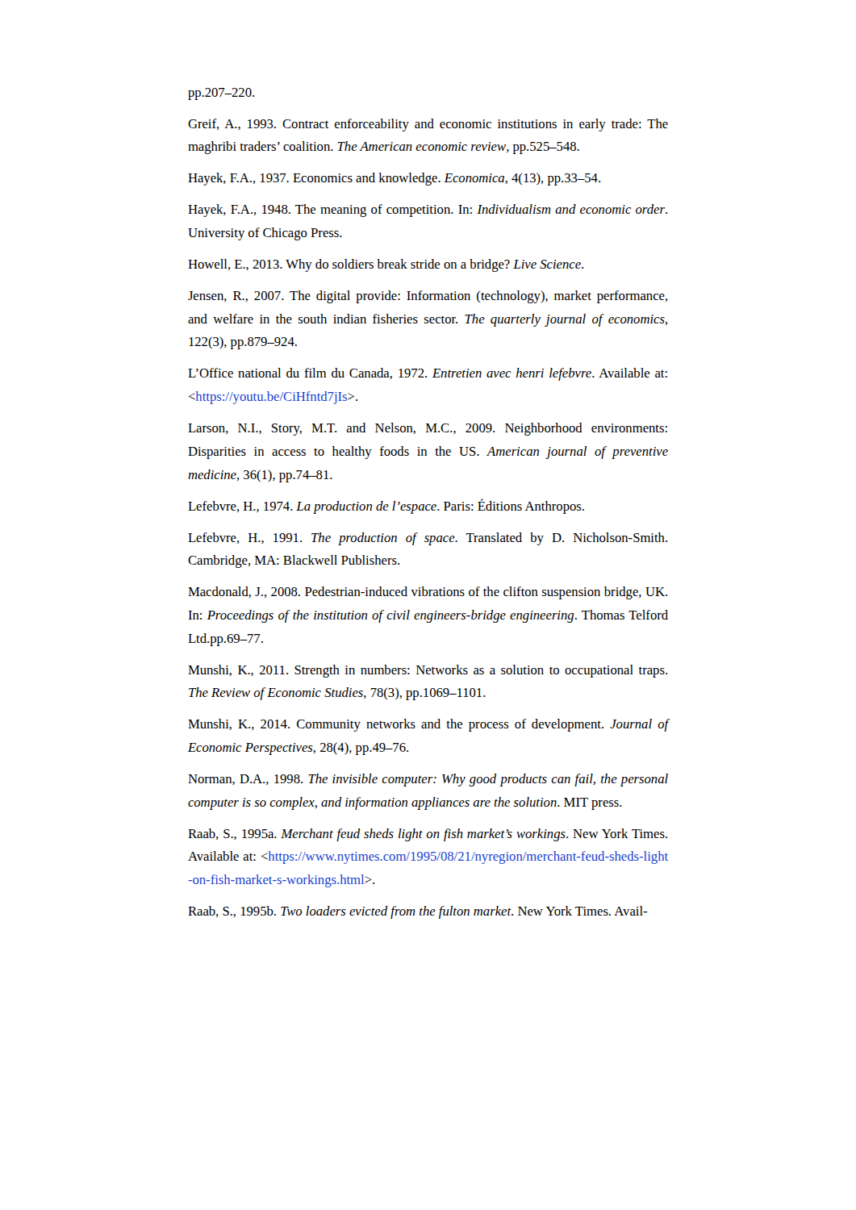pp.207–220.
Greif, A., 1993. Contract enforceability and economic institutions in early trade: The maghribi traders’ coalition. The American economic review, pp.525–548.
Hayek, F.A., 1937. Economics and knowledge. Economica, 4(13), pp.33–54.
Hayek, F.A., 1948. The meaning of competition. In: Individualism and economic order. University of Chicago Press.
Howell, E., 2013. Why do soldiers break stride on a bridge? Live Science.
Jensen, R., 2007. The digital provide: Information (technology), market performance, and welfare in the south indian fisheries sector. The quarterly journal of economics, 122(3), pp.879–924.
L’Office national du film du Canada, 1972. Entretien avec henri lefebvre. Available at: <https://youtu.be/CiHfntd7jIs>.
Larson, N.I., Story, M.T. and Nelson, M.C., 2009. Neighborhood environments: Disparities in access to healthy foods in the US. American journal of preventive medicine, 36(1), pp.74–81.
Lefebvre, H., 1974. La production de l’espace. Paris: Éditions Anthropos.
Lefebvre, H., 1991. The production of space. Translated by D. Nicholson-Smith. Cambridge, MA: Blackwell Publishers.
Macdonald, J., 2008. Pedestrian-induced vibrations of the clifton suspension bridge, UK. In: Proceedings of the institution of civil engineers-bridge engineering. Thomas Telford Ltd.pp.69–77.
Munshi, K., 2011. Strength in numbers: Networks as a solution to occupational traps. The Review of Economic Studies, 78(3), pp.1069–1101.
Munshi, K., 2014. Community networks and the process of development. Journal of Economic Perspectives, 28(4), pp.49–76.
Norman, D.A., 1998. The invisible computer: Why good products can fail, the personal computer is so complex, and information appliances are the solution. MIT press.
Raab, S., 1995a. Merchant feud sheds light on fish market’s workings. New York Times. Available at: <https://www.nytimes.com/1995/08/21/nyregion/merchant-feud-sheds-light-on-fish-market-s-workings.html>.
Raab, S., 1995b. Two loaders evicted from the fulton market. New York Times. Avail-